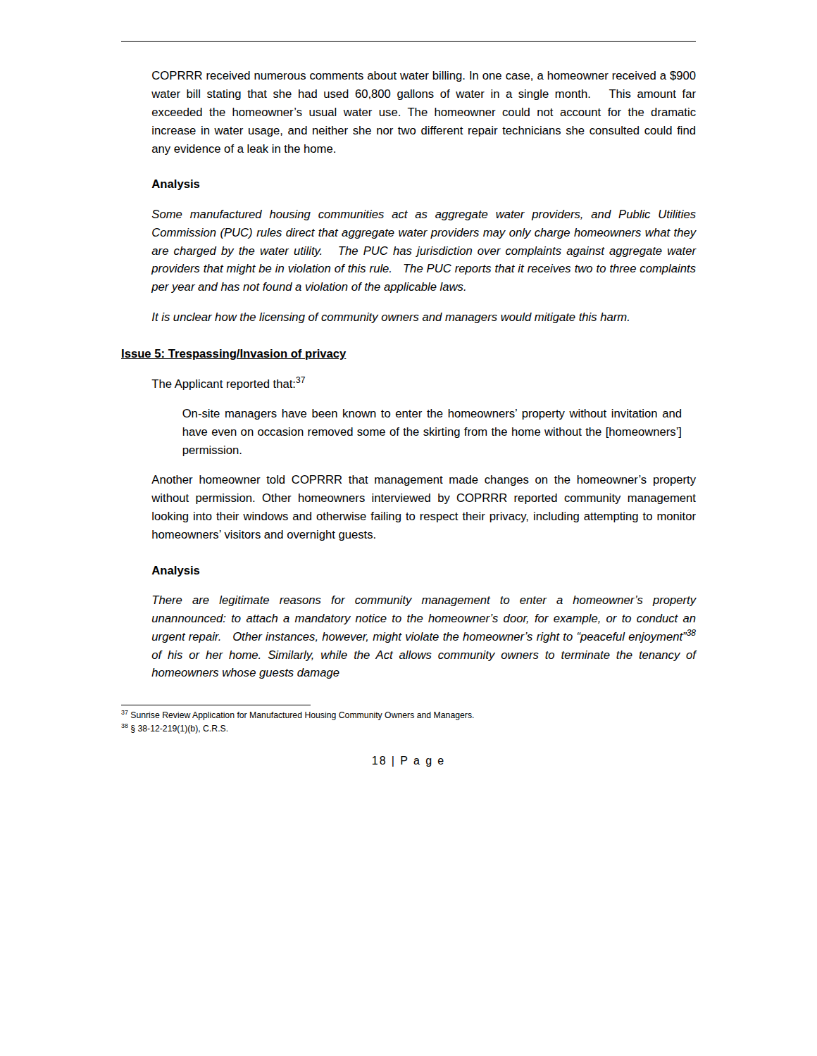COPRRR received numerous comments about water billing. In one case, a homeowner received a $900 water bill stating that she had used 60,800 gallons of water in a single month. This amount far exceeded the homeowner’s usual water use. The homeowner could not account for the dramatic increase in water usage, and neither she nor two different repair technicians she consulted could find any evidence of a leak in the home.
Analysis
Some manufactured housing communities act as aggregate water providers, and Public Utilities Commission (PUC) rules direct that aggregate water providers may only charge homeowners what they are charged by the water utility. The PUC has jurisdiction over complaints against aggregate water providers that might be in violation of this rule. The PUC reports that it receives two to three complaints per year and has not found a violation of the applicable laws.
It is unclear how the licensing of community owners and managers would mitigate this harm.
Issue 5: Trespassing/Invasion of privacy
The Applicant reported that:37
On-site managers have been known to enter the homeowners’ property without invitation and have even on occasion removed some of the skirting from the home without the [homeowners’] permission.
Another homeowner told COPRRR that management made changes on the homeowner’s property without permission. Other homeowners interviewed by COPRRR reported community management looking into their windows and otherwise failing to respect their privacy, including attempting to monitor homeowners’ visitors and overnight guests.
Analysis
There are legitimate reasons for community management to enter a homeowner’s property unannounced: to attach a mandatory notice to the homeowner’s door, for example, or to conduct an urgent repair. Other instances, however, might violate the homeowner’s right to “peaceful enjoyment”38 of his or her home. Similarly, while the Act allows community owners to terminate the tenancy of homeowners whose guests damage
37 Sunrise Review Application for Manufactured Housing Community Owners and Managers.
38 § 38-12-219(1)(b), C.R.S.
18 | P a g e